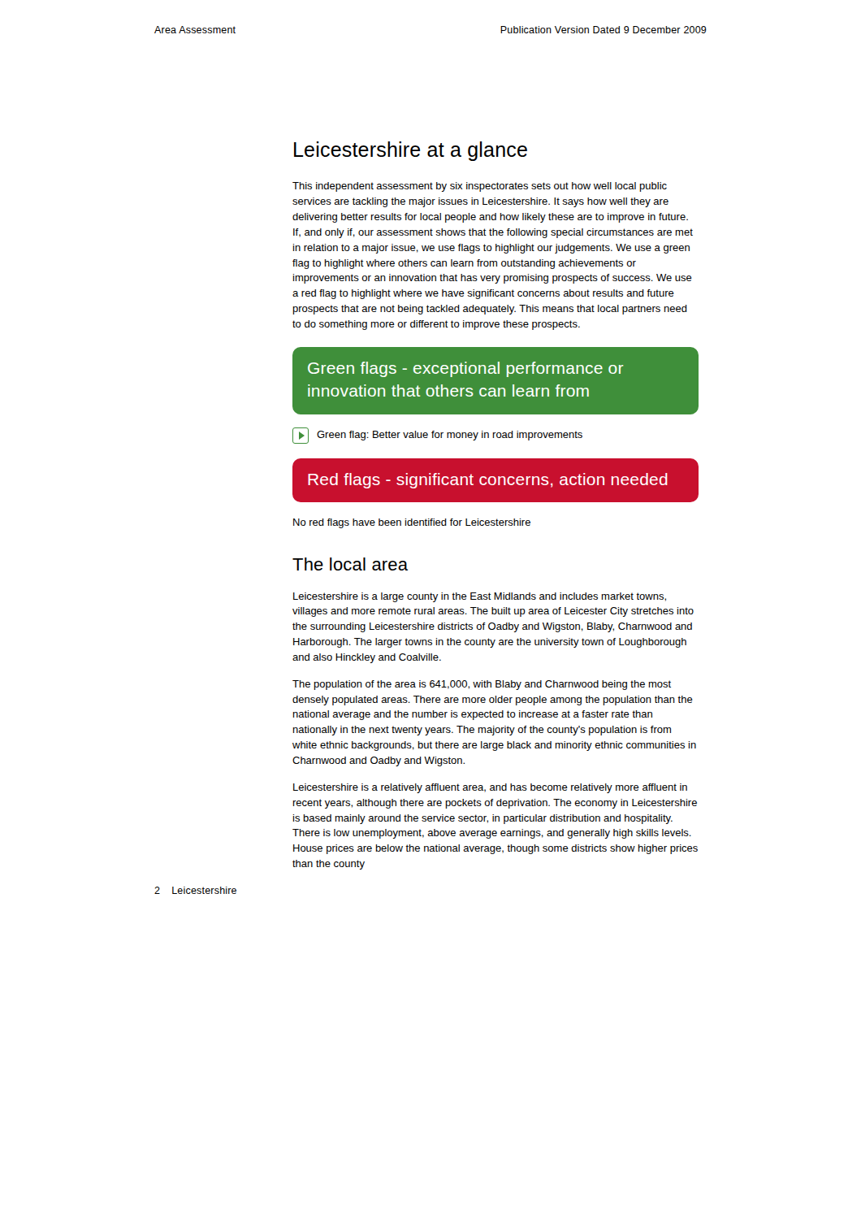Area Assessment
Publication Version Dated 9 December 2009
Leicestershire at a glance
This independent assessment by six inspectorates sets out how well local public services are tackling the major issues in Leicestershire. It says how well they are delivering better results for local people and how likely these are to improve in future. If, and only if, our assessment shows that the following special circumstances are met in relation to a major issue, we use flags to highlight our judgements. We use a green flag to highlight where others can learn from outstanding achievements or improvements or an innovation that has very promising prospects of success. We use a red flag to highlight where we have significant concerns about results and future prospects that are not being tackled adequately. This means that local partners need to do something more or different to improve these prospects.
Green flags - exceptional performance or innovation that others can learn from
Green flag: Better value for money in road improvements
Red flags - significant concerns, action needed
No red flags have been identified for Leicestershire
The local area
Leicestershire is a large county in the East Midlands and includes market towns, villages and more remote rural areas. The built up area of Leicester City stretches into the surrounding Leicestershire districts of Oadby and Wigston, Blaby, Charnwood and Harborough. The larger towns in the county are the university town of Loughborough and also Hinckley and Coalville.
The population of the area is 641,000, with Blaby and Charnwood being the most densely populated areas. There are more older people among the population than the national average and the number is expected to increase at a faster rate than nationally in the next twenty years. The majority of the county's population is from white ethnic backgrounds, but there are large black and minority ethnic communities in Charnwood and Oadby and Wigston.
Leicestershire is a relatively affluent area, and has become relatively more affluent in recent years, although there are pockets of deprivation. The economy in Leicestershire is based mainly around the service sector, in particular distribution and hospitality. There is low unemployment, above average earnings, and generally high skills levels. House prices are below the national average, though some districts show higher prices than the county
2 Leicestershire